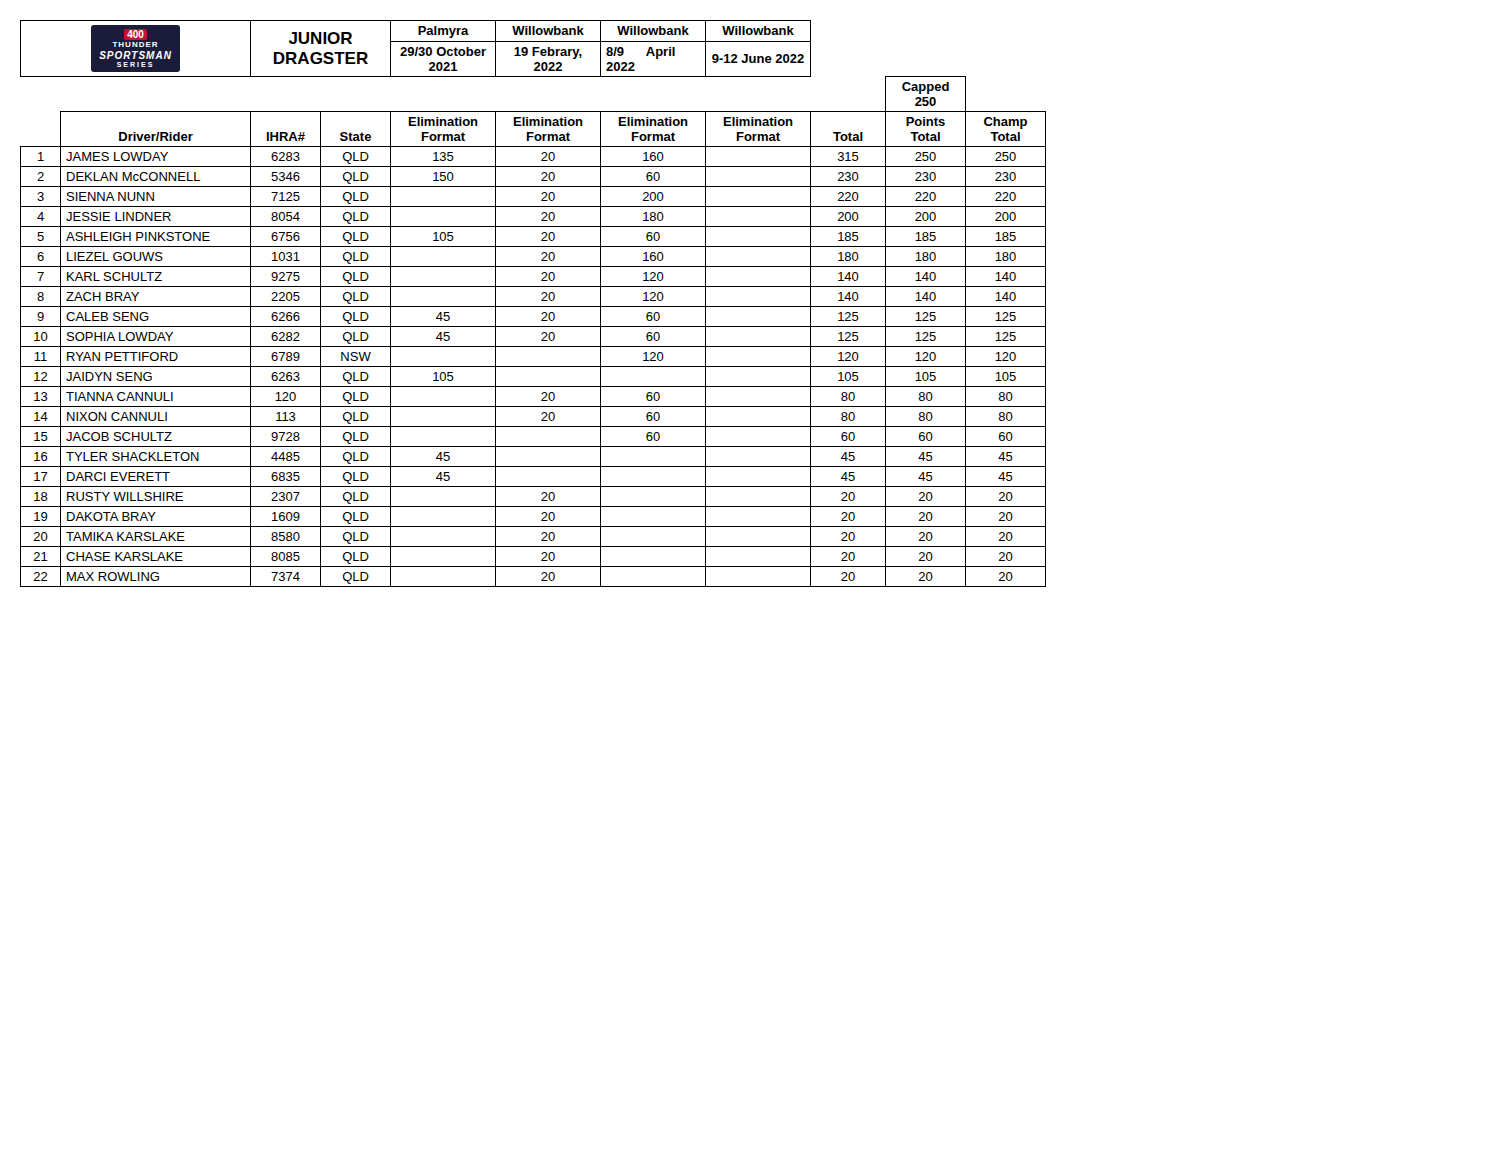| 400 THUNDER SPORTSMAN SERIES | JUNIOR DRAGSTER | Palmyra | Willowbank | Willowbank | Willowbank | | | |
| 29/30 October 2021 | 19 Febrary, 2022 | 8/9 April 2022 | 9-12 June 2022 | | | |
| | | | | | | | | | Capped 250 | |
| | Driver/Rider | IHRA# | State | Elimination Format | Elimination Format | Elimination Format | Elimination Format | Total | Points Total | Champ Total |
| 1 | JAMES LOWDAY | 6283 | QLD | 135 | 20 | 160 | | 315 | 250 | 250 |
| 2 | DEKLAN McCONNELL | 5346 | QLD | 150 | 20 | 60 | | 230 | 230 | 230 |
| 3 | SIENNA NUNN | 7125 | QLD | | 20 | 200 | | 220 | 220 | 220 |
| 4 | JESSIE LINDNER | 8054 | QLD | | 20 | 180 | | 200 | 200 | 200 |
| 5 | ASHLEIGH PINKSTONE | 6756 | QLD | 105 | 20 | 60 | | 185 | 185 | 185 |
| 6 | LIEZEL GOUWS | 1031 | QLD | | 20 | 160 | | 180 | 180 | 180 |
| 7 | KARL SCHULTZ | 9275 | QLD | | 20 | 120 | | 140 | 140 | 140 |
| 8 | ZACH BRAY | 2205 | QLD | | 20 | 120 | | 140 | 140 | 140 |
| 9 | CALEB SENG | 6266 | QLD | 45 | 20 | 60 | | 125 | 125 | 125 |
| 10 | SOPHIA LOWDAY | 6282 | QLD | 45 | 20 | 60 | | 125 | 125 | 125 |
| 11 | RYAN PETTIFORD | 6789 | NSW | | | 120 | | 120 | 120 | 120 |
| 12 | JAIDYN SENG | 6263 | QLD | 105 | | | | 105 | 105 | 105 |
| 13 | TIANNA CANNULI | 120 | QLD | | 20 | 60 | | 80 | 80 | 80 |
| 14 | NIXON CANNULI | 113 | QLD | | 20 | 60 | | 80 | 80 | 80 |
| 15 | JACOB SCHULTZ | 9728 | QLD | | | 60 | | 60 | 60 | 60 |
| 16 | TYLER SHACKLETON | 4485 | QLD | 45 | | | | 45 | 45 | 45 |
| 17 | DARCI EVERETT | 6835 | QLD | 45 | | | | 45 | 45 | 45 |
| 18 | RUSTY WILLSHIRE | 2307 | QLD | | 20 | | | 20 | 20 | 20 |
| 19 | DAKOTA BRAY | 1609 | QLD | | 20 | | | 20 | 20 | 20 |
| 20 | TAMIKA KARSLAKE | 8580 | QLD | | 20 | | | 20 | 20 | 20 |
| 21 | CHASE KARSLAKE | 8085 | QLD | | 20 | | | 20 | 20 | 20 |
| 22 | MAX ROWLING | 7374 | QLD | | 20 | | | 20 | 20 | 20 |